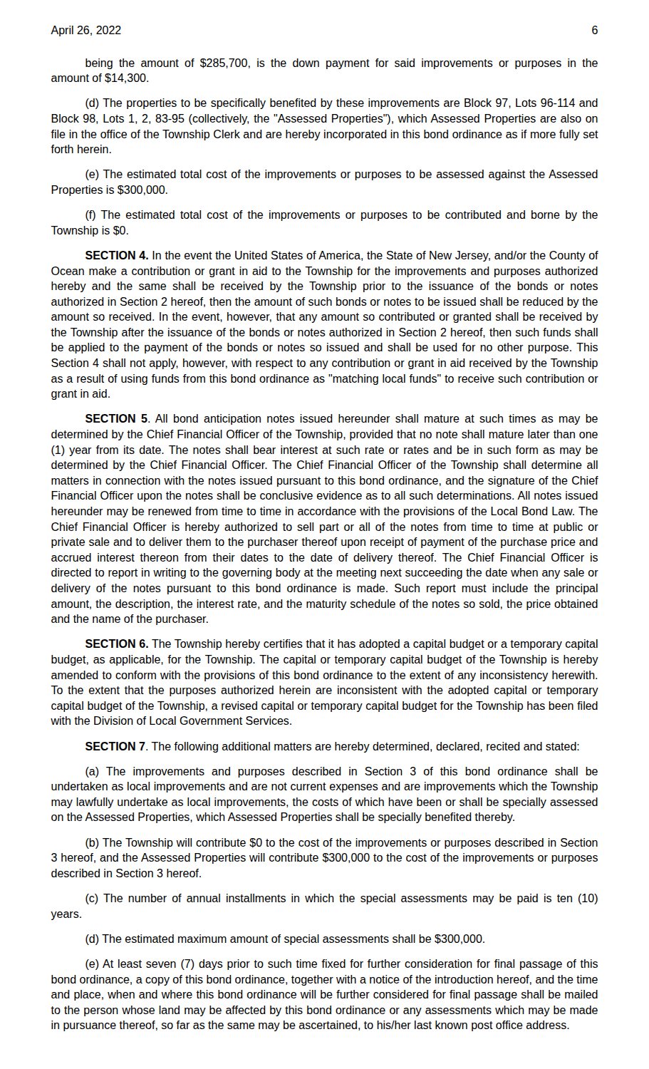April 26, 2022
6
being the amount of $285,700, is the down payment for said improvements or purposes in the amount of $14,300.
(d) The properties to be specifically benefited by these improvements are Block 97, Lots 96-114 and Block 98, Lots 1, 2, 83-95 (collectively, the "Assessed Properties"), which Assessed Properties are also on file in the office of the Township Clerk and are hereby incorporated in this bond ordinance as if more fully set forth herein.
(e) The estimated total cost of the improvements or purposes to be assessed against the Assessed Properties is $300,000.
(f) The estimated total cost of the improvements or purposes to be contributed and borne by the Township is $0.
SECTION 4. In the event the United States of America, the State of New Jersey, and/or the County of Ocean make a contribution or grant in aid to the Township for the improvements and purposes authorized hereby and the same shall be received by the Township prior to the issuance of the bonds or notes authorized in Section 2 hereof, then the amount of such bonds or notes to be issued shall be reduced by the amount so received. In the event, however, that any amount so contributed or granted shall be received by the Township after the issuance of the bonds or notes authorized in Section 2 hereof, then such funds shall be applied to the payment of the bonds or notes so issued and shall be used for no other purpose. This Section 4 shall not apply, however, with respect to any contribution or grant in aid received by the Township as a result of using funds from this bond ordinance as "matching local funds" to receive such contribution or grant in aid.
SECTION 5. All bond anticipation notes issued hereunder shall mature at such times as may be determined by the Chief Financial Officer of the Township, provided that no note shall mature later than one (1) year from its date. The notes shall bear interest at such rate or rates and be in such form as may be determined by the Chief Financial Officer. The Chief Financial Officer of the Township shall determine all matters in connection with the notes issued pursuant to this bond ordinance, and the signature of the Chief Financial Officer upon the notes shall be conclusive evidence as to all such determinations. All notes issued hereunder may be renewed from time to time in accordance with the provisions of the Local Bond Law. The Chief Financial Officer is hereby authorized to sell part or all of the notes from time to time at public or private sale and to deliver them to the purchaser thereof upon receipt of payment of the purchase price and accrued interest thereon from their dates to the date of delivery thereof. The Chief Financial Officer is directed to report in writing to the governing body at the meeting next succeeding the date when any sale or delivery of the notes pursuant to this bond ordinance is made. Such report must include the principal amount, the description, the interest rate, and the maturity schedule of the notes so sold, the price obtained and the name of the purchaser.
SECTION 6. The Township hereby certifies that it has adopted a capital budget or a temporary capital budget, as applicable, for the Township. The capital or temporary capital budget of the Township is hereby amended to conform with the provisions of this bond ordinance to the extent of any inconsistency herewith. To the extent that the purposes authorized herein are inconsistent with the adopted capital or temporary capital budget of the Township, a revised capital or temporary capital budget for the Township has been filed with the Division of Local Government Services.
SECTION 7. The following additional matters are hereby determined, declared, recited and stated:
(a) The improvements and purposes described in Section 3 of this bond ordinance shall be undertaken as local improvements and are not current expenses and are improvements which the Township may lawfully undertake as local improvements, the costs of which have been or shall be specially assessed on the Assessed Properties, which Assessed Properties shall be specially benefited thereby.
(b) The Township will contribute $0 to the cost of the improvements or purposes described in Section 3 hereof, and the Assessed Properties will contribute $300,000 to the cost of the improvements or purposes described in Section 3 hereof.
(c) The number of annual installments in which the special assessments may be paid is ten (10) years.
(d) The estimated maximum amount of special assessments shall be $300,000.
(e) At least seven (7) days prior to such time fixed for further consideration for final passage of this bond ordinance, a copy of this bond ordinance, together with a notice of the introduction hereof, and the time and place, when and where this bond ordinance will be further considered for final passage shall be mailed to the person whose land may be affected by this bond ordinance or any assessments which may be made in pursuance thereof, so far as the same may be ascertained, to his/her last known post office address.